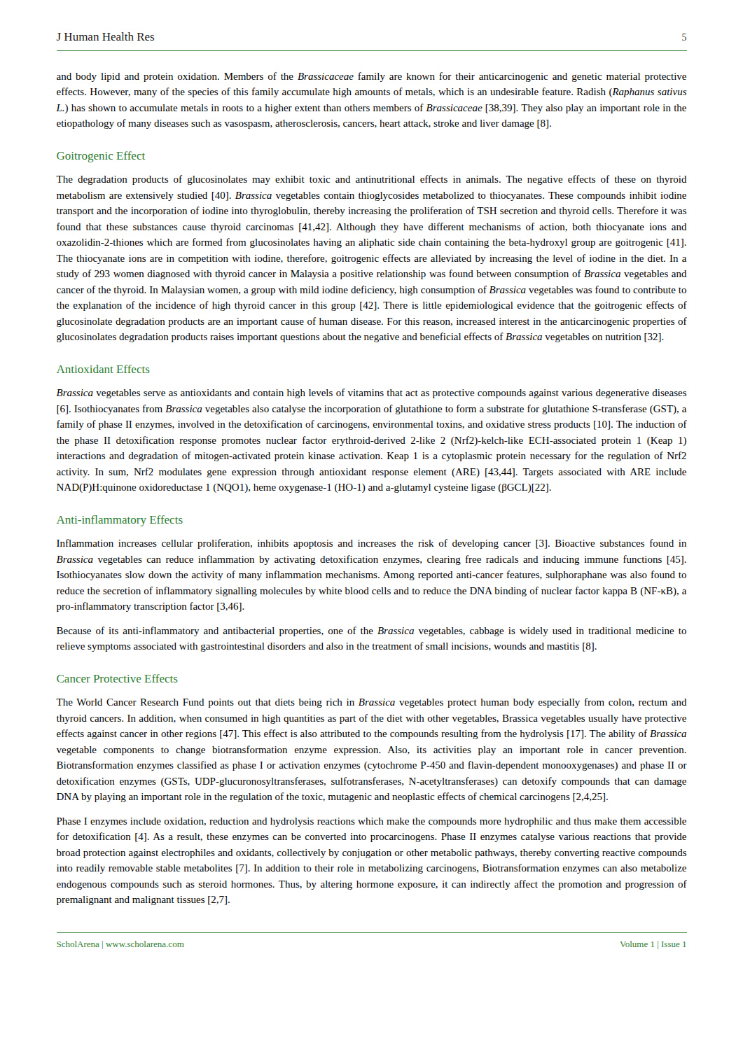J Human Health Res 5
and body lipid and protein oxidation. Members of the Brassicaceae family are known for their anticarcinogenic and genetic material protective effects. However, many of the species of this family accumulate high amounts of metals, which is an undesirable feature. Radish (Raphanus sativus L.) has shown to accumulate metals in roots to a higher extent than others members of Brassicaceae [38,39]. They also play an important role in the etiopathology of many diseases such as vasospasm, atherosclerosis, cancers, heart attack, stroke and liver damage [8].
Goitrogenic Effect
The degradation products of glucosinolates may exhibit toxic and antinutritional effects in animals. The negative effects of these on thyroid metabolism are extensively studied [40]. Brassica vegetables contain thioglycosides metabolized to thiocyanates. These compounds inhibit iodine transport and the incorporation of iodine into thyroglobulin, thereby increasing the proliferation of TSH secretion and thyroid cells. Therefore it was found that these substances cause thyroid carcinomas [41,42]. Although they have different mechanisms of action, both thiocyanate ions and oxazolidin-2-thiones which are formed from glucosinolates having an aliphatic side chain containing the beta-hydroxyl group are goitrogenic [41]. The thiocyanate ions are in competition with iodine, therefore, goitrogenic effects are alleviated by increasing the level of iodine in the diet. In a study of 293 women diagnosed with thyroid cancer in Malaysia a positive relationship was found between consumption of Brassica vegetables and cancer of the thyroid. In Malaysian women, a group with mild iodine deficiency, high consumption of Brassica vegetables was found to contribute to the explanation of the incidence of high thyroid cancer in this group [42]. There is little epidemiological evidence that the goitrogenic effects of glucosinolate degradation products are an important cause of human disease. For this reason, increased interest in the anticarcinogenic properties of glucosinolates degradation products raises important questions about the negative and beneficial effects of Brassica vegetables on nutrition [32].
Antioxidant Effects
Brassica vegetables serve as antioxidants and contain high levels of vitamins that act as protective compounds against various degenerative diseases [6]. Isothiocyanates from Brassica vegetables also catalyse the incorporation of glutathione to form a substrate for glutathione S-transferase (GST), a family of phase II enzymes, involved in the detoxification of carcinogens, environmental toxins, and oxidative stress products [10]. The induction of the phase II detoxification response promotes nuclear factor erythroid-derived 2-like 2 (Nrf2)-kelch-like ECH-associated protein 1 (Keap 1) interactions and degradation of mitogen-activated protein kinase activation. Keap 1 is a cytoplasmic protein necessary for the regulation of Nrf2 activity. In sum, Nrf2 modulates gene expression through antioxidant response element (ARE) [43,44]. Targets associated with ARE include NAD(P)H:quinone oxidoreductase 1 (NQO1), heme oxygenase-1 (HO-1) and a-glutamyl cysteine ligase (βGCL)[22].
Anti-inflammatory Effects
Inflammation increases cellular proliferation, inhibits apoptosis and increases the risk of developing cancer [3]. Bioactive substances found in Brassica vegetables can reduce inflammation by activating detoxification enzymes, clearing free radicals and inducing immune functions [45]. Isothiocyanates slow down the activity of many inflammation mechanisms. Among reported anti-cancer features, sulphoraphane was also found to reduce the secretion of inflammatory signalling molecules by white blood cells and to reduce the DNA binding of nuclear factor kappa B (NF-κB), a pro-inflammatory transcription factor [3,46].
Because of its anti-inflammatory and antibacterial properties, one of the Brassica vegetables, cabbage is widely used in traditional medicine to relieve symptoms associated with gastrointestinal disorders and also in the treatment of small incisions, wounds and mastitis [8].
Cancer Protective Effects
The World Cancer Research Fund points out that diets being rich in Brassica vegetables protect human body especially from colon, rectum and thyroid cancers. In addition, when consumed in high quantities as part of the diet with other vegetables, Brassica vegetables usually have protective effects against cancer in other regions [47]. This effect is also attributed to the compounds resulting from the hydrolysis [17]. The ability of Brassica vegetable components to change biotransformation enzyme expression. Also, its activities play an important role in cancer prevention. Biotransformation enzymes classified as phase I or activation enzymes (cytochrome P-450 and flavin-dependent monooxygenases) and phase II or detoxification enzymes (GSTs, UDP-glucuronosyltransferases, sulfotransferases, N-acetyltransferases) can detoxify compounds that can damage DNA by playing an important role in the regulation of the toxic, mutagenic and neoplastic effects of chemical carcinogens [2,4,25].
Phase I enzymes include oxidation, reduction and hydrolysis reactions which make the compounds more hydrophilic and thus make them accessible for detoxification [4]. As a result, these enzymes can be converted into procarcinogens. Phase II enzymes catalyse various reactions that provide broad protection against electrophiles and oxidants, collectively by conjugation or other metabolic pathways, thereby converting reactive compounds into readily removable stable metabolites [7]. In addition to their role in metabolizing carcinogens, Biotransformation enzymes can also metabolize endogenous compounds such as steroid hormones. Thus, by altering hormone exposure, it can indirectly affect the promotion and progression of premalignant and malignant tissues [2,7].
ScholArena | www.scholarena.com Volume 1 | Issue 1